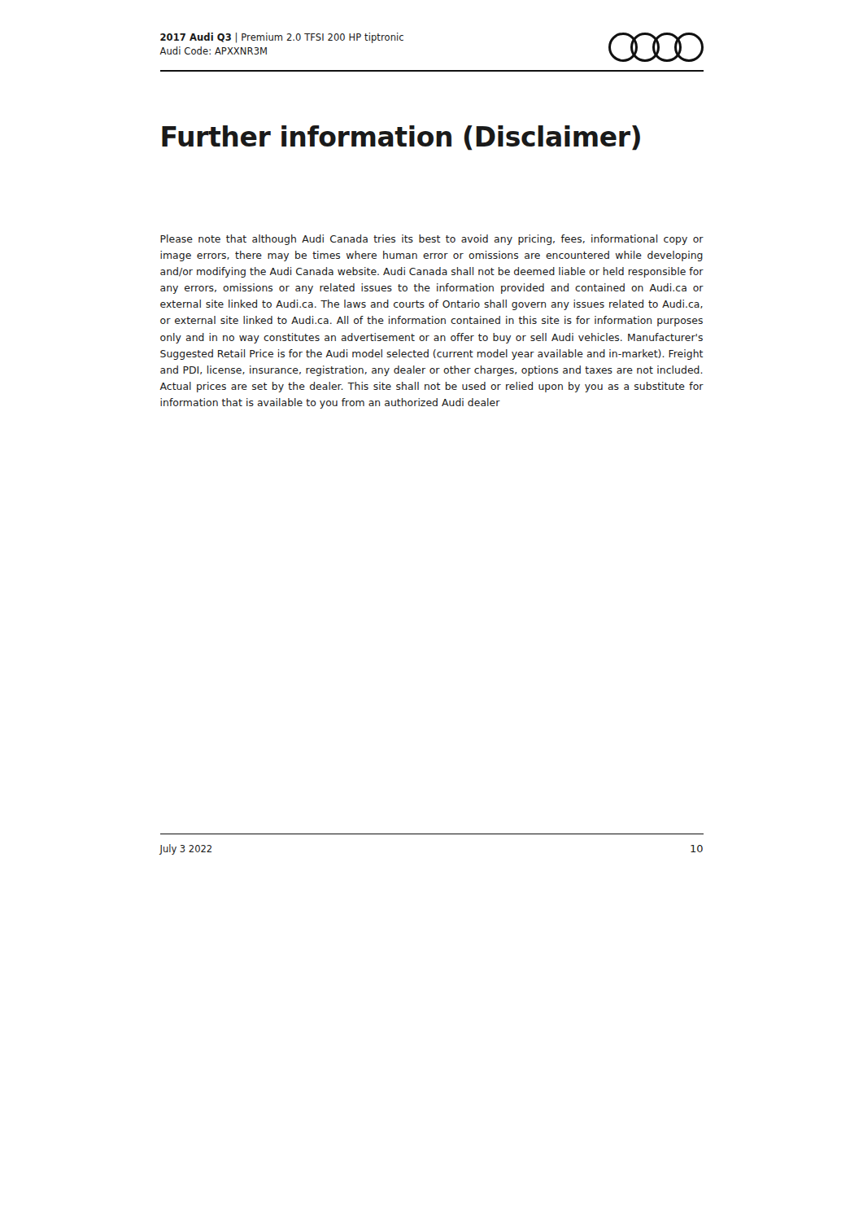2017 Audi Q3 | Premium 2.0 TFSI 200 HP tiptronic Audi Code: APXXNR3M
Further information (Disclaimer)
Please note that although Audi Canada tries its best to avoid any pricing, fees, informational copy or image errors, there may be times where human error or omissions are encountered while developing and/or modifying the Audi Canada website. Audi Canada shall not be deemed liable or held responsible for any errors, omissions or any related issues to the information provided and contained on Audi.ca or external site linked to Audi.ca. The laws and courts of Ontario shall govern any issues related to Audi.ca, or external site linked to Audi.ca. All of the information contained in this site is for information purposes only and in no way constitutes an advertisement or an offer to buy or sell Audi vehicles. Manufacturer's Suggested Retail Price is for the Audi model selected (current model year available and in-market). Freight and PDI, license, insurance, registration, any dealer or other charges, options and taxes are not included. Actual prices are set by the dealer. This site shall not be used or relied upon by you as a substitute for information that is available to you from an authorized Audi dealer
July 3 2022 10